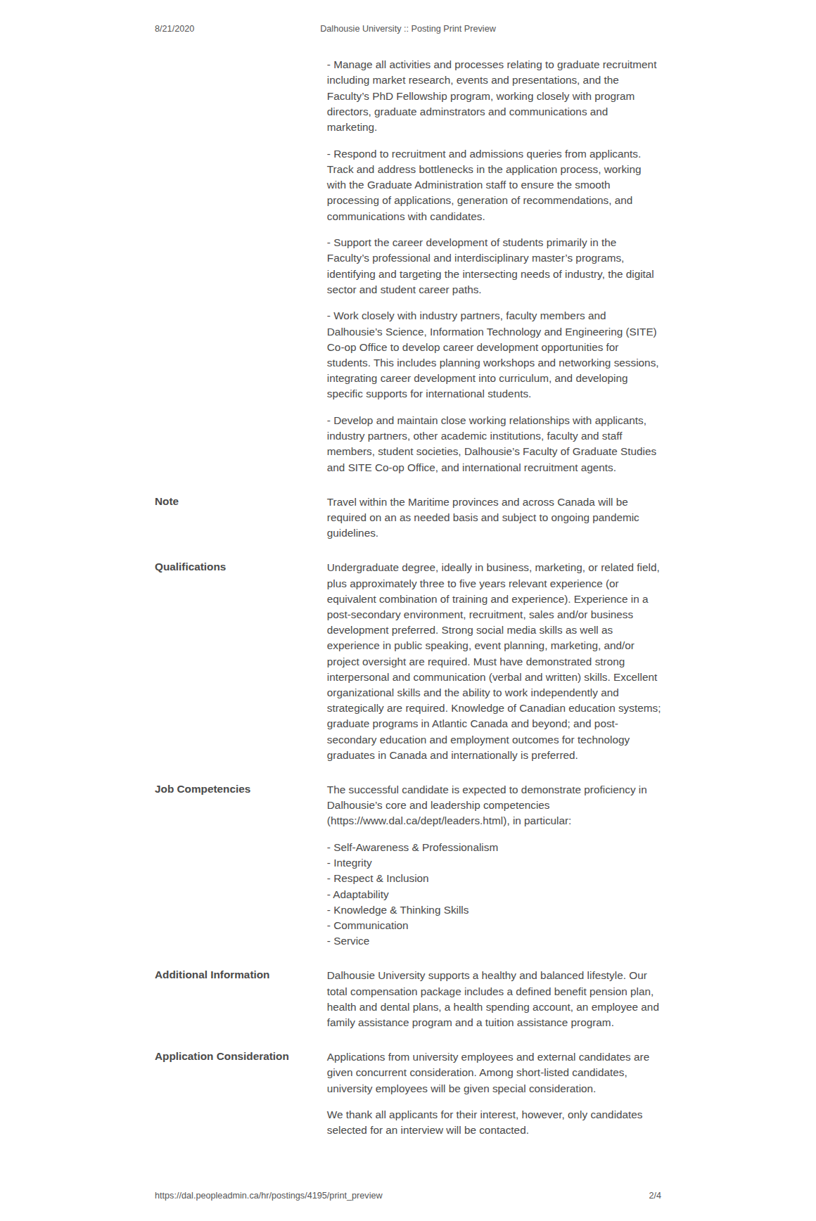8/21/2020
Dalhousie University :: Posting Print Preview
| | - Manage all activities and processes relating to graduate recruitment including market research, events and presentations, and the Faculty’s PhD Fellowship program, working closely with program directors, graduate adminstrators and communications and marketing. - Respond to recruitment and admissions queries from applicants. Track and address bottlenecks in the application process, working with the Graduate Administration staff to ensure the smooth processing of applications, generation of recommendations, and communications with candidates. - Support the career development of students primarily in the Faculty’s professional and interdisciplinary master’s programs, identifying and targeting the intersecting needs of industry, the digital sector and student career paths. - Work closely with industry partners, faculty members and Dalhousie’s Science, Information Technology and Engineering (SITE) Co-op Office to develop career development opportunities for students. This includes planning workshops and networking sessions, integrating career development into curriculum, and developing specific supports for international students. - Develop and maintain close working relationships with applicants, industry partners, other academic institutions, faculty and staff members, student societies, Dalhousie’s Faculty of Graduate Studies and SITE Co-op Office, and international recruitment agents. |
| Note | Travel within the Maritime provinces and across Canada will be required on an as needed basis and subject to ongoing pandemic guidelines. |
| Qualifications | Undergraduate degree, ideally in business, marketing, or related field, plus approximately three to five years relevant experience (or equivalent combination of training and experience). Experience in a post-secondary environment, recruitment, sales and/or business development preferred. Strong social media skills as well as experience in public speaking, event planning, marketing, and/or project oversight are required. Must have demonstrated strong interpersonal and communication (verbal and written) skills. Excellent organizational skills and the ability to work independently and strategically are required. Knowledge of Canadian education systems; graduate programs in Atlantic Canada and beyond; and post-secondary education and employment outcomes for technology graduates in Canada and internationally is preferred. |
| Job Competencies | The successful candidate is expected to demonstrate proficiency in Dalhousie’s core and leadership competencies (https://www.dal.ca/dept/leaders.html), in particular: - Self-Awareness & Professionalism - Integrity - Respect & Inclusion - Adaptability - Knowledge & Thinking Skills - Communication - Service |
| Additional Information | Dalhousie University supports a healthy and balanced lifestyle. Our total compensation package includes a defined benefit pension plan, health and dental plans, a health spending account, an employee and family assistance program and a tuition assistance program. |
| Application Consideration | Applications from university employees and external candidates are given concurrent consideration. Among short-listed candidates, university employees will be given special consideration. We thank all applicants for their interest, however, only candidates selected for an interview will be contacted. |
https://dal.peopleadmin.ca/hr/postings/4195/print_preview
2/4